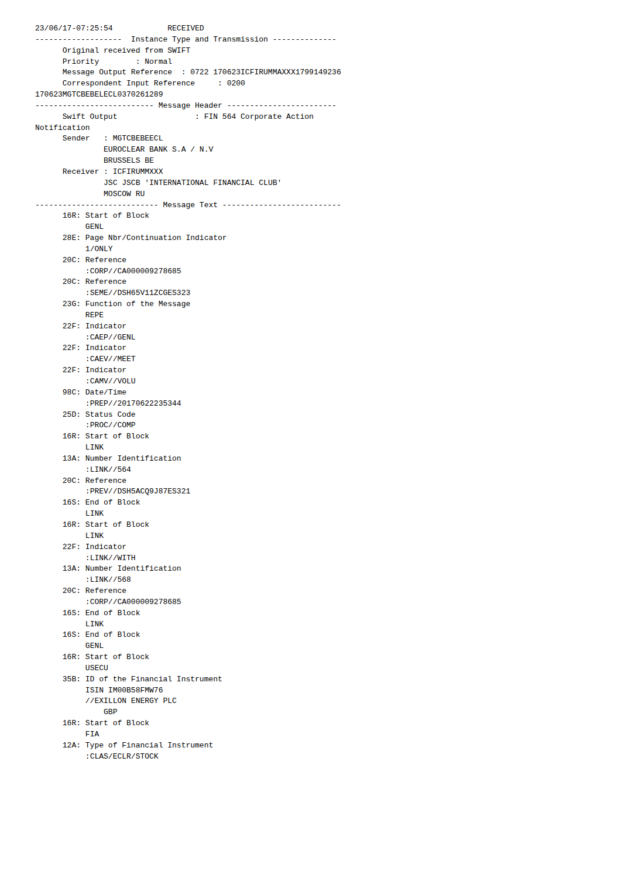23/06/17-07:25:54            RECEIVED
-------------------  Instance Type and Transmission --------------
      Original received from SWIFT
      Priority        : Normal
      Message Output Reference  : 0722 170623ICFIRUMMAXXX1799149236
      Correspondent Input Reference     : 0200
170623MGTCBEBELECL0370261289
-------------------------- Message Header ------------------------
      Swift Output                 : FIN 564 Corporate Action
Notification
      Sender   : MGTCBEBEECL
               EUROCLEAR BANK S.A / N.V
               BRUSSELS BE
      Receiver : ICFIRUMMXXX
               JSC JSCB 'INTERNATIONAL FINANCIAL CLUB'
               MOSCOW RU
--------------------------- Message Text --------------------------
      16R: Start of Block
           GENL
      28E: Page Nbr/Continuation Indicator
           1/ONLY
      20C: Reference
           :CORP//CA000009278685
      20C: Reference
           :SEME//DSH65V11ZCGES323
      23G: Function of the Message
           REPE
      22F: Indicator
           :CAEP//GENL
      22F: Indicator
           :CAEV//MEET
      22F: Indicator
           :CAMV//VOLU
      98C: Date/Time
           :PREP//20170622235344
      25D: Status Code
           :PROC//COMP
      16R: Start of Block
           LINK
      13A: Number Identification
           :LINK//564
      20C: Reference
           :PREV//DSH5ACQ9J87ES321
      16S: End of Block
           LINK
      16R: Start of Block
           LINK
      22F: Indicator
           :LINK//WITH
      13A: Number Identification
           :LINK//568
      20C: Reference
           :CORP//CA000009278685
      16S: End of Block
           LINK
      16S: End of Block
           GENL
      16R: Start of Block
           USECU
      35B: ID of the Financial Instrument
           ISIN IM00B58FMW76
           //EXILLON ENERGY PLC
               GBP
      16R: Start of Block
           FIA
      12A: Type of Financial Instrument
           :CLAS/ECLR/STOCK